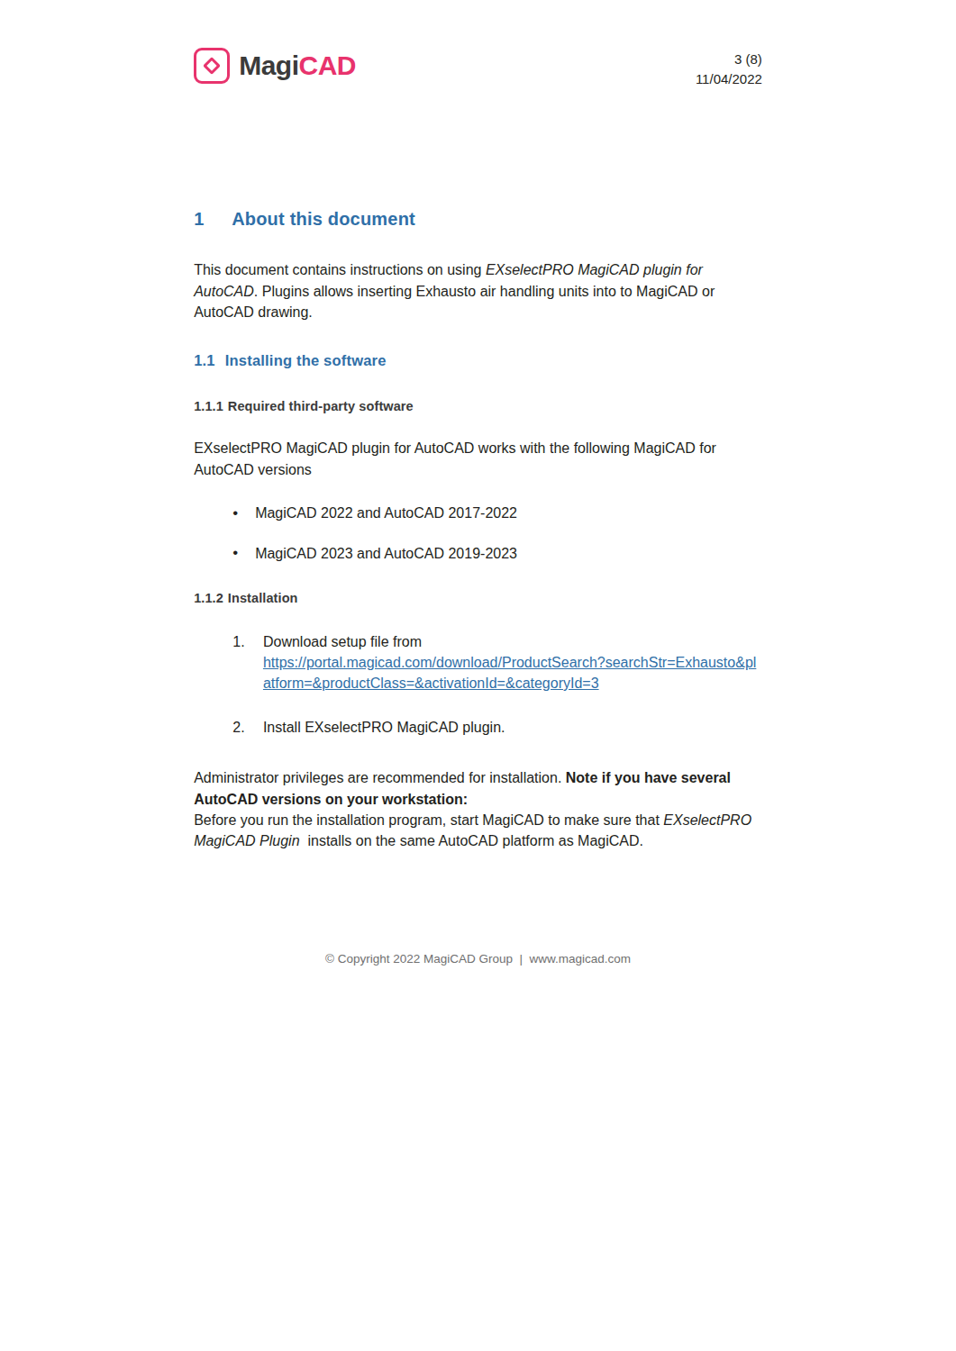Magi CAD
3 (8)
11/04/2022
1 About this document
This document contains instructions on using EXselectPRO MagiCAD plugin for AutoCAD. Plugins allows inserting Exhausto air handling units into to MagiCAD or AutoCAD drawing.
1.1 Installing the software
1.1.1 Required third-party software
EXselectPRO MagiCAD plugin for AutoCAD works with the following MagiCAD for AutoCAD versions
MagiCAD 2022 and AutoCAD 2017-2022
MagiCAD 2023 and AutoCAD 2019-2023
1.1.2 Installation
Download setup file from
https://portal.magicad.com/download/ProductSearch?searchStr=Exhausto&platform=&productClass=&activationId=&categoryId=3
Install EXselectPRO MagiCAD plugin.
Administrator privileges are recommended for installation. Note if you have several AutoCAD versions on your workstation:
Before you run the installation program, start MagiCAD to make sure that EXselectPRO MagiCAD Plugin installs on the same AutoCAD platform as MagiCAD.
© Copyright 2022 MagiCAD Group|www.magicad.com